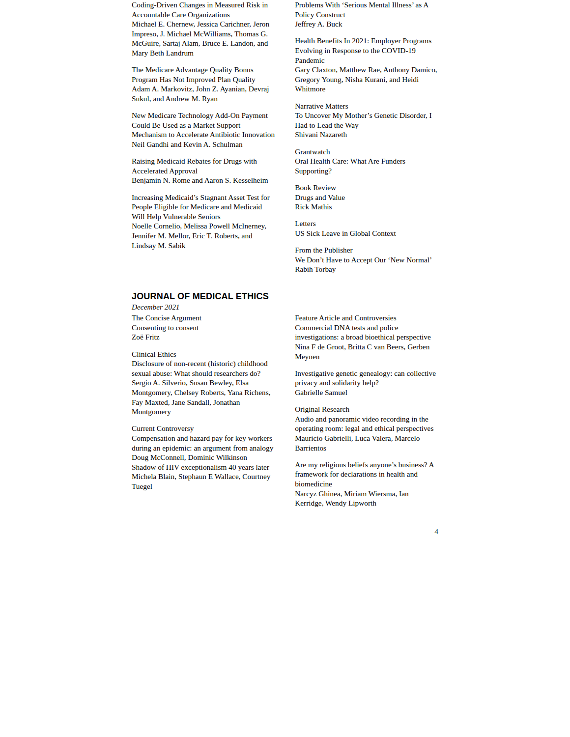Coding-Driven Changes in Measured Risk in Accountable Care Organizations Michael E. Chernew, Jessica Carichner, Jeron Impreso, J. Michael McWilliams, Thomas G. McGuire, Sartaj Alam, Bruce E. Landon, and Mary Beth Landrum
The Medicare Advantage Quality Bonus Program Has Not Improved Plan Quality Adam A. Markovitz, John Z. Ayanian, Devraj Sukul, and Andrew M. Ryan
New Medicare Technology Add-On Payment Could Be Used as a Market Support Mechanism to Accelerate Antibiotic Innovation Neil Gandhi and Kevin A. Schulman
Raising Medicaid Rebates for Drugs with Accelerated Approval Benjamin N. Rome and Aaron S. Kesselheim
Increasing Medicaid’s Stagnant Asset Test for People Eligible for Medicare and Medicaid Will Help Vulnerable Seniors Noelle Cornelio, Melissa Powell McInerney, Jennifer M. Mellor, Eric T. Roberts, and Lindsay M. Sabik
Problems With ‘Serious Mental Illness’ as A Policy Construct Jeffrey A. Buck
Health Benefits In 2021: Employer Programs Evolving in Response to the COVID-19 Pandemic Gary Claxton, Matthew Rae, Anthony Damico, Gregory Young, Nisha Kurani, and Heidi Whitmore
Narrative Matters To Uncover My Mother’s Genetic Disorder, I Had to Lead the Way Shivani Nazareth
Grantwatch Oral Health Care: What Are Funders Supporting?
Book Review Drugs and Value Rick Mathis
Letters US Sick Leave in Global Context
From the Publisher We Don’t Have to Accept Our ‘New Normal’ Rabih Torbay
JOURNAL OF MEDICAL ETHICS
December 2021
The Concise Argument Consenting to consent Zoë Fritz
Clinical Ethics Disclosure of non-recent (historic) childhood sexual abuse: What should researchers do? Sergio A. Silverio, Susan Bewley, Elsa Montgomery, Chelsey Roberts, Yana Richens, Fay Maxted, Jane Sandall, Jonathan Montgomery
Current Controversy Compensation and hazard pay for key workers during an epidemic: an argument from analogy Doug McConnell, Dominic Wilkinson Shadow of HIV exceptionalism 40 years later Michela Blain, Stephaun E Wallace, Courtney Tuegel
Feature Article and Controversies Commercial DNA tests and police investigations: a broad bioethical perspective Nina F de Groot, Britta C van Beers, Gerben Meynen
Investigative genetic genealogy: can collective privacy and solidarity help? Gabrielle Samuel
Original Research Audio and panoramic video recording in the operating room: legal and ethical perspectives Mauricio Gabrielli, Luca Valera, Marcelo Barrientos
Are my religious beliefs anyone’s business? A framework for declarations in health and biomedicine Narcyz Ghinea, Miriam Wiersma, Ian Kerridge, Wendy Lipworth
4